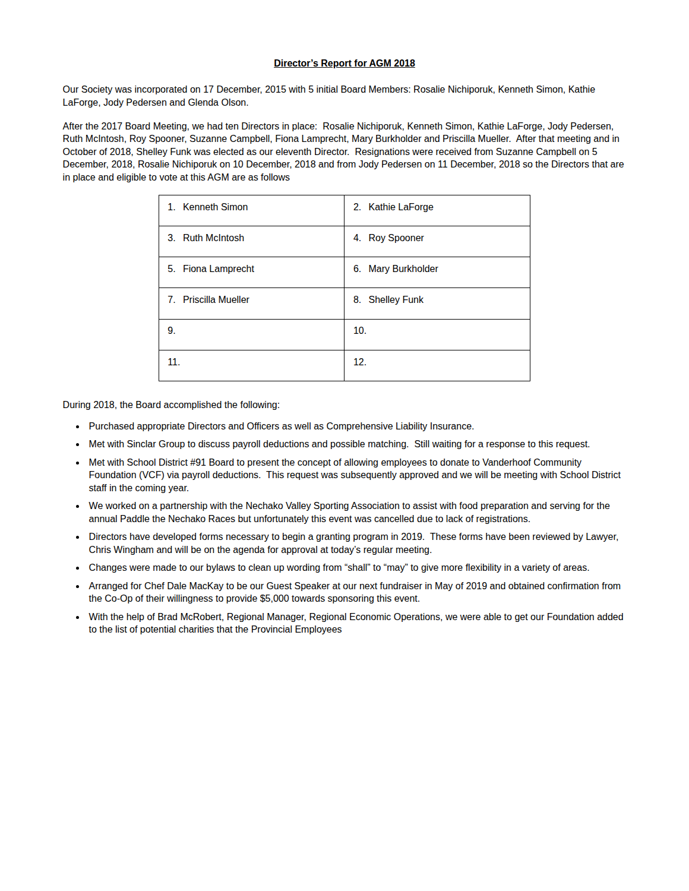Director’s Report for AGM 2018
Our Society was incorporated on 17 December, 2015 with 5 initial Board Members: Rosalie Nichiporuk, Kenneth Simon, Kathie LaForge, Jody Pedersen and Glenda Olson.
After the 2017 Board Meeting, we had ten Directors in place: Rosalie Nichiporuk, Kenneth Simon, Kathie LaForge, Jody Pedersen, Ruth McIntosh, Roy Spooner, Suzanne Campbell, Fiona Lamprecht, Mary Burkholder and Priscilla Mueller. After that meeting and in October of 2018, Shelley Funk was elected as our eleventh Director. Resignations were received from Suzanne Campbell on 5 December, 2018, Rosalie Nichiporuk on 10 December, 2018 and from Jody Pedersen on 11 December, 2018 so the Directors that are in place and eligible to vote at this AGM are as follows
| 1. Kenneth Simon | 2. Kathie LaForge |
| 3. Ruth McIntosh | 4. Roy Spooner |
| 5. Fiona Lamprecht | 6. Mary Burkholder |
| 7. Priscilla Mueller | 8. Shelley Funk |
| 9. | 10. |
| 11. | 12. |
During 2018, the Board accomplished the following:
Purchased appropriate Directors and Officers as well as Comprehensive Liability Insurance.
Met with Sinclar Group to discuss payroll deductions and possible matching. Still waiting for a response to this request.
Met with School District #91 Board to present the concept of allowing employees to donate to Vanderhoof Community Foundation (VCF) via payroll deductions. This request was subsequently approved and we will be meeting with School District staff in the coming year.
We worked on a partnership with the Nechako Valley Sporting Association to assist with food preparation and serving for the annual Paddle the Nechako Races but unfortunately this event was cancelled due to lack of registrations.
Directors have developed forms necessary to begin a granting program in 2019. These forms have been reviewed by Lawyer, Chris Wingham and will be on the agenda for approval at today’s regular meeting.
Changes were made to our bylaws to clean up wording from “shall” to “may” to give more flexibility in a variety of areas.
Arranged for Chef Dale MacKay to be our Guest Speaker at our next fundraiser in May of 2019 and obtained confirmation from the Co-Op of their willingness to provide $5,000 towards sponsoring this event.
With the help of Brad McRobert, Regional Manager, Regional Economic Operations, we were able to get our Foundation added to the list of potential charities that the Provincial Employees